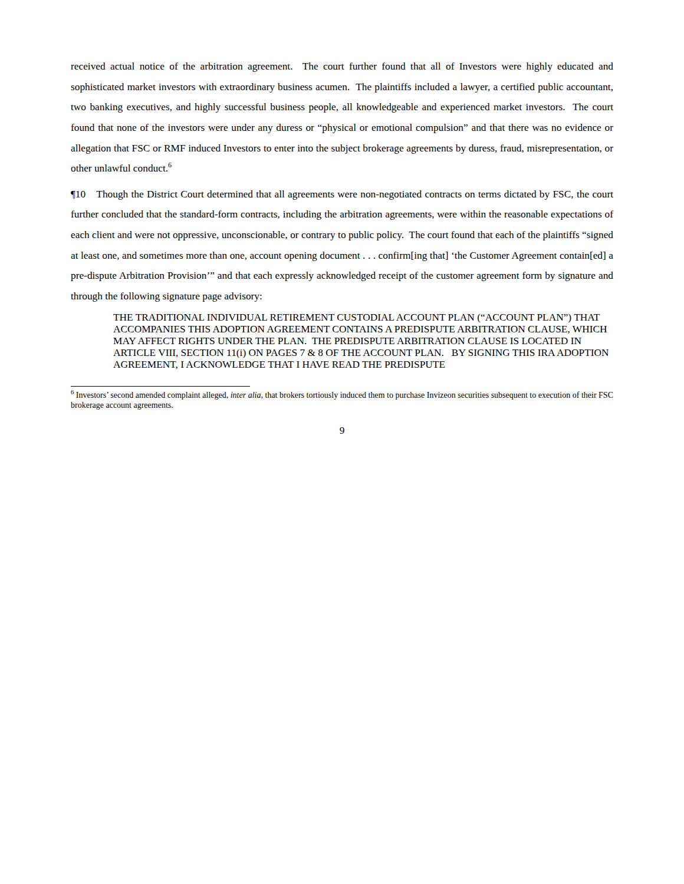received actual notice of the arbitration agreement. The court further found that all of Investors were highly educated and sophisticated market investors with extraordinary business acumen. The plaintiffs included a lawyer, a certified public accountant, two banking executives, and highly successful business people, all knowledgeable and experienced market investors. The court found that none of the investors were under any duress or “physical or emotional compulsion” and that there was no evidence or allegation that FSC or RMF induced Investors to enter into the subject brokerage agreements by duress, fraud, misrepresentation, or other unlawful conduct.6
¶10 Though the District Court determined that all agreements were non-negotiated contracts on terms dictated by FSC, the court further concluded that the standard-form contracts, including the arbitration agreements, were within the reasonable expectations of each client and were not oppressive, unconscionable, or contrary to public policy. The court found that each of the plaintiffs “signed at least one, and sometimes more than one, account opening document . . . confirm[ing that] ‘the Customer Agreement contain[ed] a pre-dispute Arbitration Provision’” and that each expressly acknowledged receipt of the customer agreement form by signature and through the following signature page advisory:
THE TRADITIONAL INDIVIDUAL RETIREMENT CUSTODIAL ACCOUNT PLAN (“ACCOUNT PLAN”) THAT ACCOMPANIES THIS ADOPTION AGREEMENT CONTAINS A PREDISPUTE ARBITRATION CLAUSE, WHICH MAY AFFECT RIGHTS UNDER THE PLAN. THE PREDISPUTE ARBITRATION CLAUSE IS LOCATED IN ARTICLE VIII, SECTION 11(i) ON PAGES 7 & 8 OF THE ACCOUNT PLAN. BY SIGNING THIS IRA ADOPTION AGREEMENT, I ACKNOWLEDGE THAT I HAVE READ THE PREDISPUTE
6 Investors’ second amended complaint alleged, inter alia, that brokers tortiously induced them to purchase Invizeon securities subsequent to execution of their FSC brokerage account agreements.
9